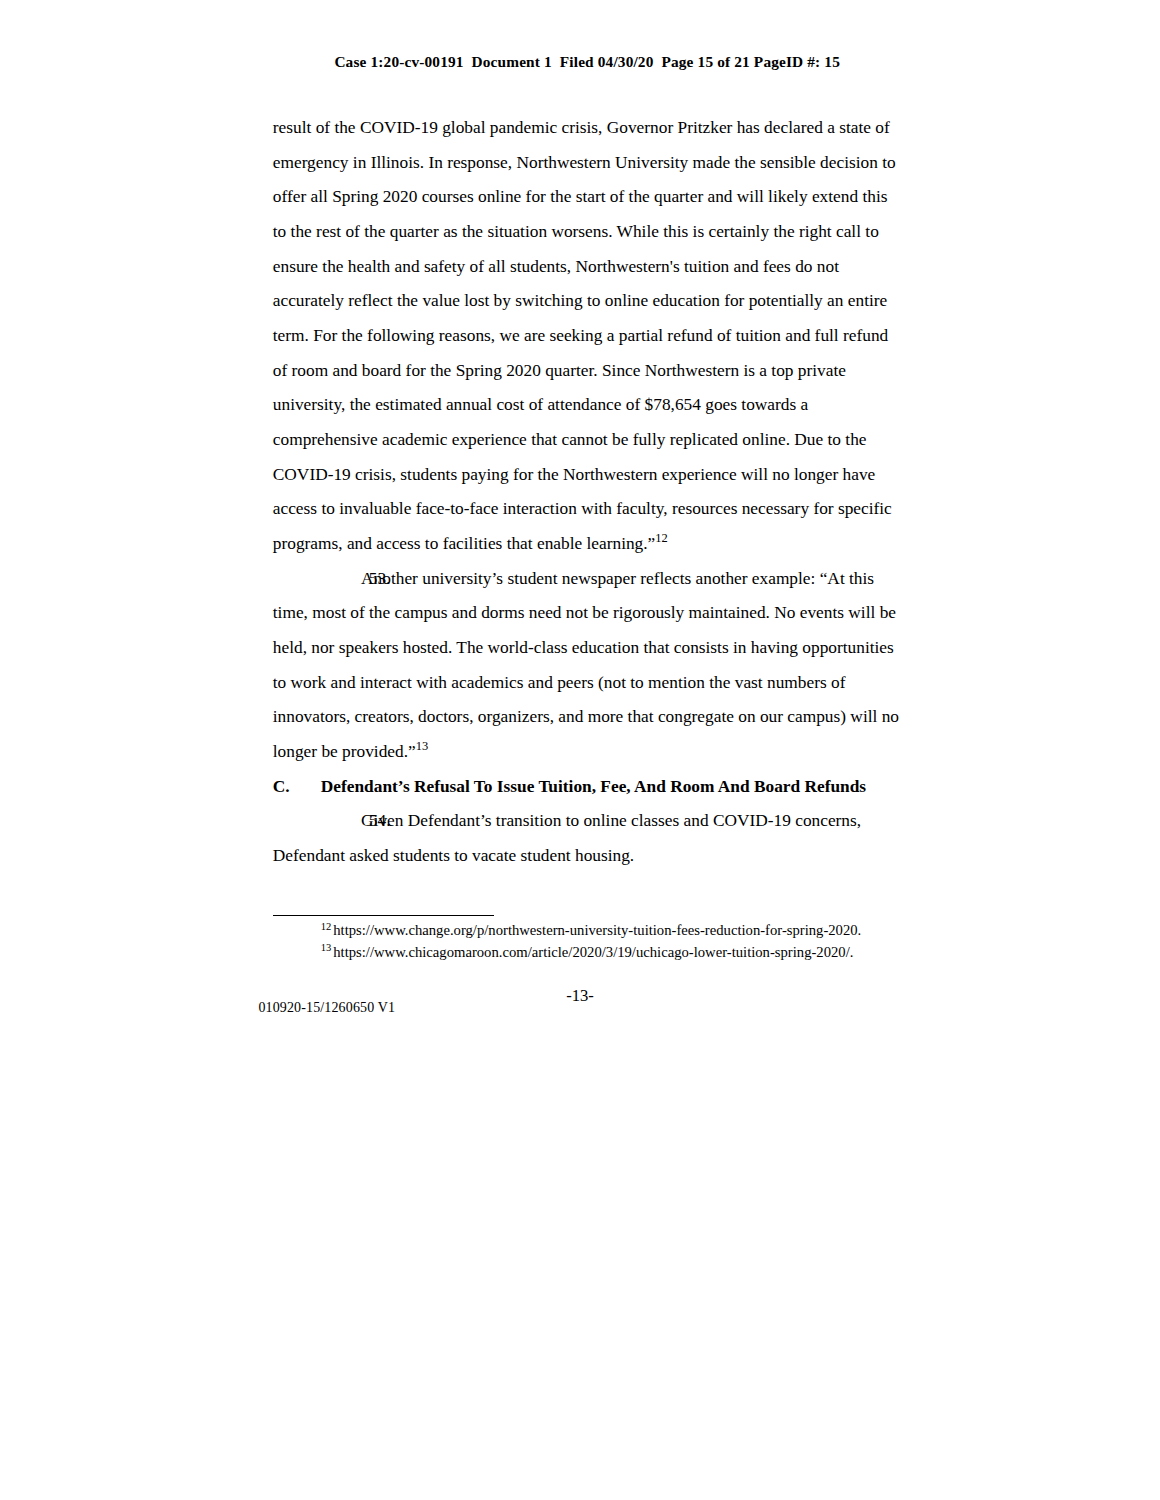Case 1:20-cv-00191 Document 1 Filed 04/30/20 Page 15 of 21 PageID #: 15
result of the COVID-19 global pandemic crisis, Governor Pritzker has declared a state of emergency in Illinois. In response, Northwestern University made the sensible decision to offer all Spring 2020 courses online for the start of the quarter and will likely extend this to the rest of the quarter as the situation worsens. While this is certainly the right call to ensure the health and safety of all students, Northwestern's tuition and fees do not accurately reflect the value lost by switching to online education for potentially an entire term. For the following reasons, we are seeking a partial refund of tuition and full refund of room and board for the Spring 2020 quarter. Since Northwestern is a top private university, the estimated annual cost of attendance of $78,654 goes towards a comprehensive academic experience that cannot be fully replicated online. Due to the COVID-19 crisis, students paying for the Northwestern experience will no longer have access to invaluable face-to-face interaction with faculty, resources necessary for specific programs, and access to facilities that enable learning.”12
53. Another university’s student newspaper reflects another example: “At this time, most of the campus and dorms need not be rigorously maintained. No events will be held, nor speakers hosted. The world-class education that consists in having opportunities to work and interact with academics and peers (not to mention the vast numbers of innovators, creators, doctors, organizers, and more that congregate on our campus) will no longer be provided.”13
C. Defendant’s Refusal To Issue Tuition, Fee, And Room And Board Refunds
54. Given Defendant’s transition to online classes and COVID-19 concerns, Defendant asked students to vacate student housing.
12https://www.change.org/p/northwestern-university-tuition-fees-reduction-for-spring-2020.
13https://www.chicagomaroon.com/article/2020/3/19/uchicago-lower-tuition-spring-2020/.
-13-
010920-15/1260650 V1